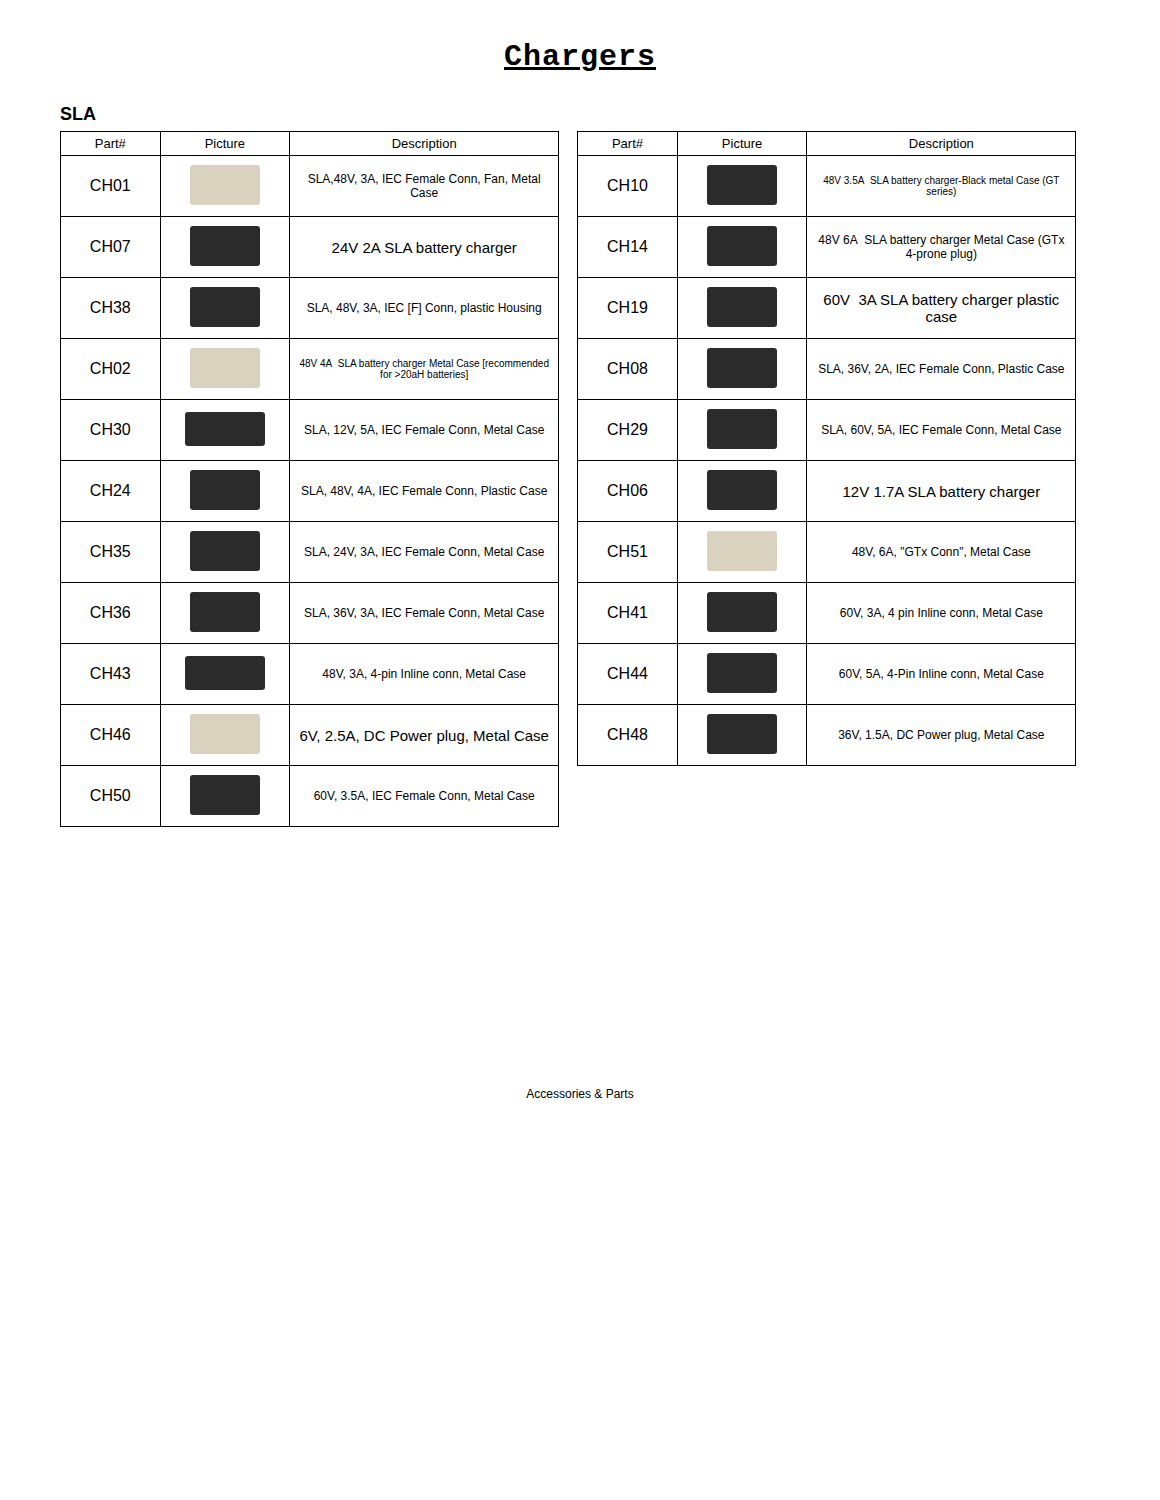Chargers
SLA
| Part# | Picture | Description |
| --- | --- | --- |
| CH01 | | SLA,48V, 3A, IEC Female Conn, Fan, Metal Case |
| CH07 | | 24V 2A SLA battery charger |
| CH38 | | SLA, 48V, 3A, IEC [F] Conn, plastic Housing |
| CH02 | | 48V 4A SLA battery charger Metal Case [recommended for >20aH batteries] |
| CH30 | | SLA, 12V, 5A, IEC Female Conn, Metal Case |
| CH24 | | SLA, 48V, 4A, IEC Female Conn, Plastic Case |
| CH35 | | SLA, 24V, 3A, IEC Female Conn, Metal Case |
| CH36 | | SLA, 36V, 3A, IEC Female Conn, Metal Case |
| CH43 | | 48V, 3A, 4-pin Inline conn, Metal Case |
| CH46 | | 6V, 2.5A, DC Power plug, Metal Case |
| CH50 | | 60V, 3.5A, IEC Female Conn, Metal Case |
| Part# | Picture | Description |
| --- | --- | --- |
| CH10 | | 48V 3.5A SLA battery charger-Black metal Case (GT series) |
| CH14 | | 48V 6A SLA battery charger Metal Case (GTx 4-prone plug) |
| CH19 | | 60V 3A SLA battery charger plastic case |
| CH08 | | SLA, 36V, 2A, IEC Female Conn, Plastic Case |
| CH29 | | SLA, 60V, 5A, IEC Female Conn, Metal Case |
| CH06 | | 12V 1.7A SLA battery charger |
| CH51 | | 48V, 6A, "GTx Conn", Metal Case |
| CH41 | | 60V, 3A, 4 pin Inline conn, Metal Case |
| CH44 | | 60V, 5A, 4-Pin Inline conn, Metal Case |
| CH48 | | 36V, 1.5A, DC Power plug, Metal Case |
Accessories & Parts